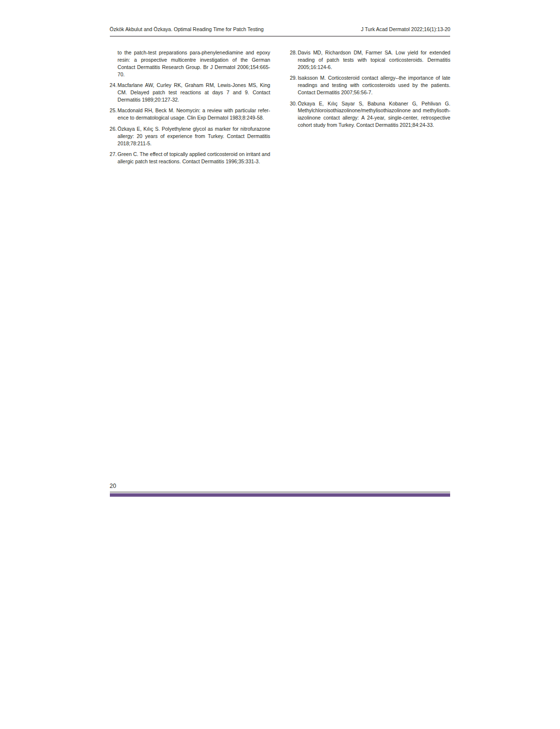Özkök Akbulut and Özkaya. Optimal Reading Time for Patch Testing
J Turk Acad Dermatol 2022;16(1):13-20
to the patch-test preparations para-phenylenediamine and epoxy resin: a prospective multicentre investigation of the German Contact Dermatitis Research Group. Br J Dermatol 2006;154:665-70.
24. Macfarlane AW, Curley RK, Graham RM, Lewis-Jones MS, King CM. Delayed patch test reactions at days 7 and 9. Contact Dermatitis 1989;20:127-32.
25. Macdonald RH, Beck M. Neomycin: a review with particular reference to dermatological usage. Clin Exp Dermatol 1983;8:249-58.
26. Özkaya E, Kılıç S. Polyethylene glycol as marker for nitrofurazone allergy: 20 years of experience from Turkey. Contact Dermatitis 2018;78:211-5.
27. Green C. The effect of topically applied corticosteroid on irritant and allergic patch test reactions. Contact Dermatitis 1996;35:331-3.
28. Davis MD, Richardson DM, Farmer SA. Low yield for extended reading of patch tests with topical corticosteroids. Dermatitis 2005;16:124-6.
29. Isaksson M. Corticosteroid contact allergy--the importance of late readings and testing with corticosteroids used by the patients. Contact Dermatitis 2007;56:56-7.
30. Özkaya E, Kılıç Sayar S, Babuna Kobaner G, Pehlivan G. Methylchloroisothiazolinone/methylisothiazolinone and methylisothiazolinone contact allergy: A 24-year, single-center, retrospective cohort study from Turkey. Contact Dermatitis 2021;84:24-33.
20